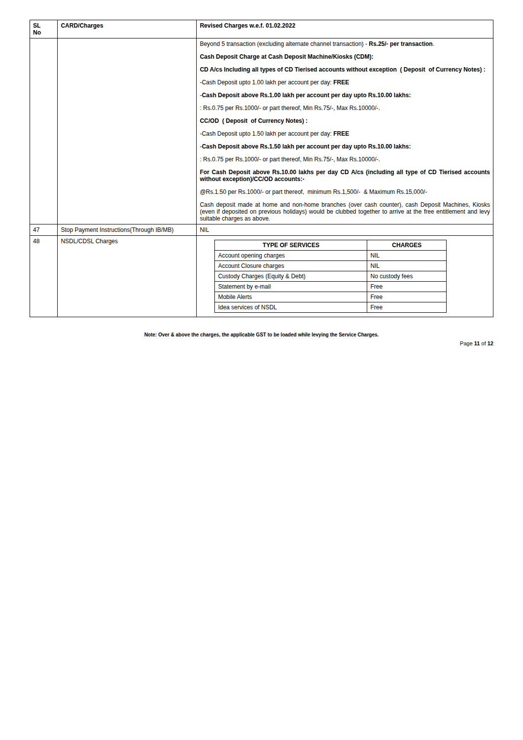| SL No | CARD/Charges | Revised Charges w.e.f. 01.02.2022 |
| --- | --- | --- |
| | | Beyond 5 transaction (excluding alternate channel transaction) - Rs.25/- per transaction . Cash Deposit Charge at Cash Deposit Machine/Kiosks (CDM): CD A/cs Including all types of CD Tierised accounts without exception ( Deposit of Currency Notes) : -Cash Deposit upto 1.00 lakh per account per day: FREE - Cash Deposit above Rs.1.00 lakh per account per day upto Rs.10.00 lakhs: : Rs.0.75 per Rs.1000/- or part thereof, Min Rs.75/-, Max Rs.10000/-. CC/OD ( Deposit of Currency Notes) : -Cash Deposit upto 1.50 lakh per account per day: FREE - Cash Deposit above Rs.1.50 lakh per account per day upto Rs.10.00 lakhs: : Rs.0.75 per Rs.1000/- or part thereof, Min Rs.75/-, Max Rs.10000/-. For Cash Deposit above Rs.10.00 lakhs per day CD A/cs (including all type of CD Tierised accounts without exception)/CC/OD accounts:- @Rs.1.50 per Rs.1000/- or part thereof, minimum Rs.1,500/- & Maximum Rs.15,000/- Cash deposit made at home and non-home branches (over cash counter), cash Deposit Machines, Kiosks (even if deposited on previous holidays) would be clubbed together to arrive at the free entitlement and levy suitable charges as above. |
| 47 | Stop Payment Instructions(Through IB/MB) | NIL |
| 48 | NSDL/CDSL Charges | / TYPE OF SERVICES / CHARGES / / --- / --- / / Account opening charges / NIL / / Account Closure charges / NIL / / Custody Charges (Equity & Debt) / No custody fees / / Statement by e-mail / Free / / Mobile Alerts / Free / / Idea services of NSDL / Free / |
Note: Over & above the charges, the applicable GST to be loaded while levying the Service Charges.
Page 11 of 12